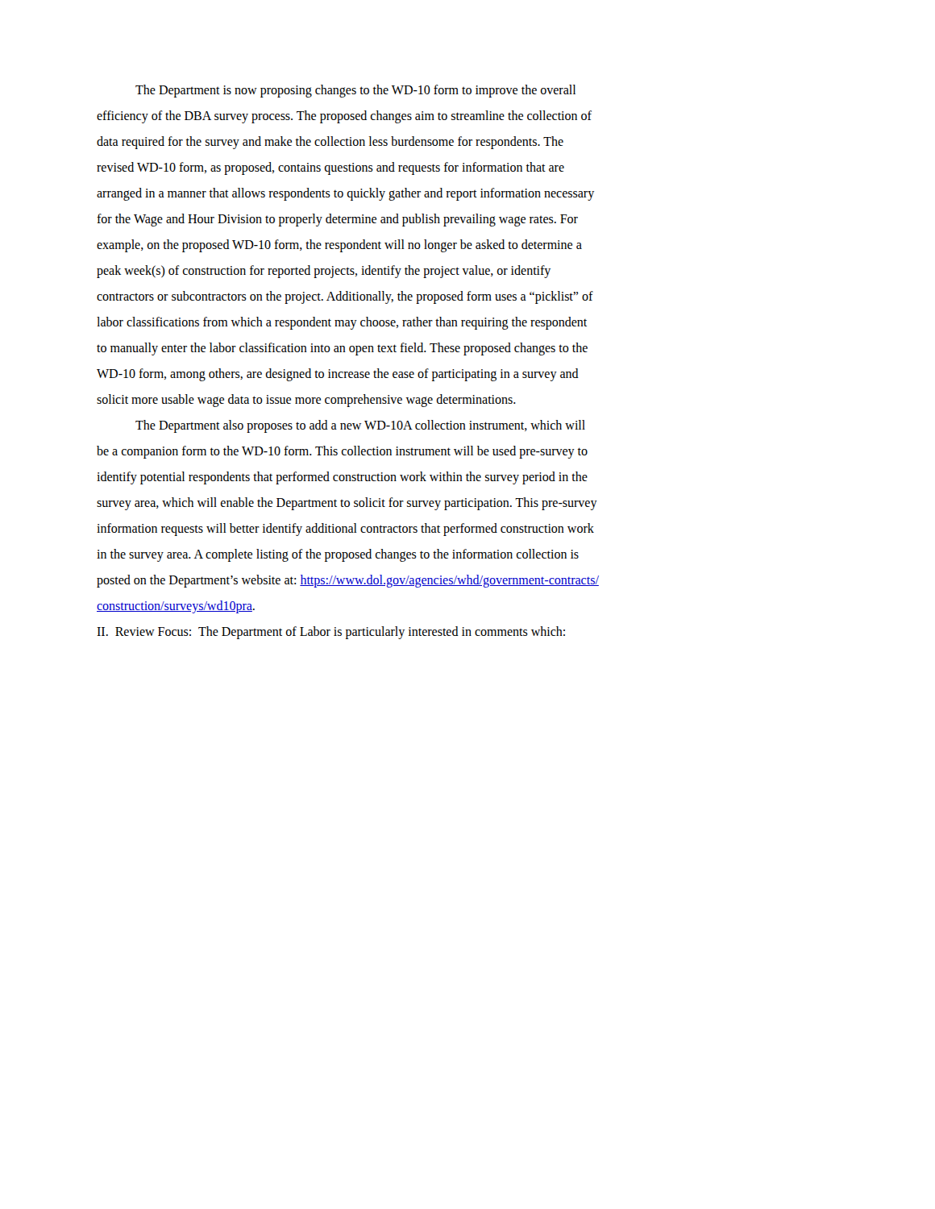The Department is now proposing changes to the WD-10 form to improve the overall efficiency of the DBA survey process. The proposed changes aim to streamline the collection of data required for the survey and make the collection less burdensome for respondents. The revised WD-10 form, as proposed, contains questions and requests for information that are arranged in a manner that allows respondents to quickly gather and report information necessary for the Wage and Hour Division to properly determine and publish prevailing wage rates. For example, on the proposed WD-10 form, the respondent will no longer be asked to determine a peak week(s) of construction for reported projects, identify the project value, or identify contractors or subcontractors on the project. Additionally, the proposed form uses a “picklist” of labor classifications from which a respondent may choose, rather than requiring the respondent to manually enter the labor classification into an open text field. These proposed changes to the WD-10 form, among others, are designed to increase the ease of participating in a survey and solicit more usable wage data to issue more comprehensive wage determinations.
The Department also proposes to add a new WD-10A collection instrument, which will be a companion form to the WD-10 form. This collection instrument will be used pre-survey to identify potential respondents that performed construction work within the survey period in the survey area, which will enable the Department to solicit for survey participation. This pre-survey information requests will better identify additional contractors that performed construction work in the survey area. A complete listing of the proposed changes to the information collection is posted on the Department’s website at: https://www.dol.gov/agencies/whd/government-contracts/construction/surveys/wd10pra.
II. Review Focus: The Department of Labor is particularly interested in comments which: